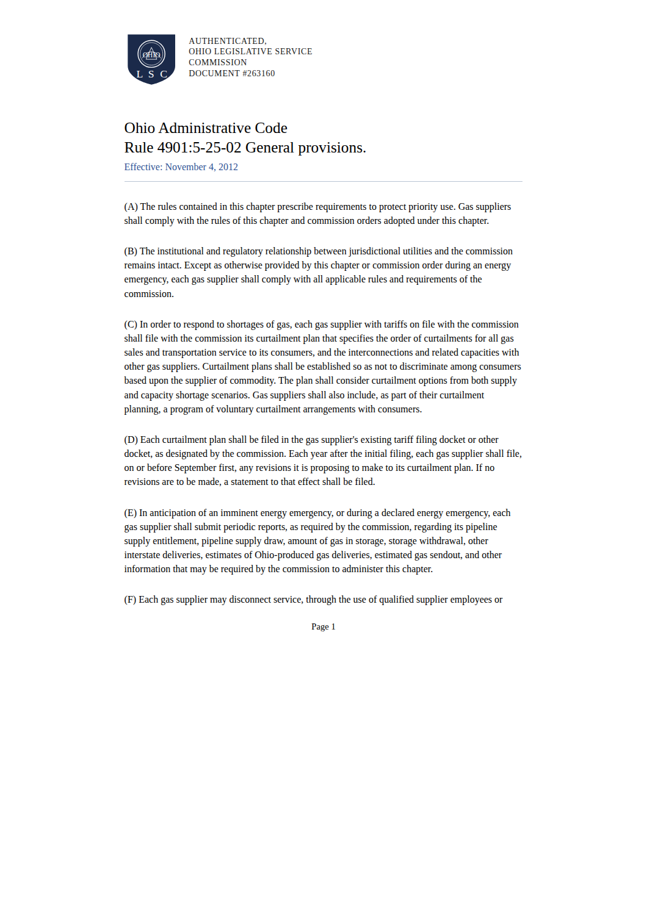OHIO L S C
AUTHENTICATED,
OHIO LEGISLATIVE SERVICE
COMMISSION
DOCUMENT #263160
Ohio Administrative Code
Rule 4901:5-25-02 General provisions.
Effective: November 4, 2012
(A) The rules contained in this chapter prescribe requirements to protect priority use. Gas suppliers shall comply with the rules of this chapter and commission orders adopted under this chapter.
(B) The institutional and regulatory relationship between jurisdictional utilities and the commission remains intact. Except as otherwise provided by this chapter or commission order during an energy emergency, each gas supplier shall comply with all applicable rules and requirements of the commission.
(C) In order to respond to shortages of gas, each gas supplier with tariffs on file with the commission shall file with the commission its curtailment plan that specifies the order of curtailments for all gas sales and transportation service to its consumers, and the interconnections and related capacities with other gas suppliers. Curtailment plans shall be established so as not to discriminate among consumers based upon the supplier of commodity. The plan shall consider curtailment options from both supply and capacity shortage scenarios. Gas suppliers shall also include, as part of their curtailment planning, a program of voluntary curtailment arrangements with consumers.
(D) Each curtailment plan shall be filed in the gas supplier's existing tariff filing docket or other docket, as designated by the commission. Each year after the initial filing, each gas supplier shall file, on or before September first, any revisions it is proposing to make to its curtailment plan. If no revisions are to be made, a statement to that effect shall be filed.
(E) In anticipation of an imminent energy emergency, or during a declared energy emergency, each gas supplier shall submit periodic reports, as required by the commission, regarding its pipeline supply entitlement, pipeline supply draw, amount of gas in storage, storage withdrawal, other interstate deliveries, estimates of Ohio-produced gas deliveries, estimated gas sendout, and other information that may be required by the commission to administer this chapter.
(F) Each gas supplier may disconnect service, through the use of qualified supplier employees or
Page 1